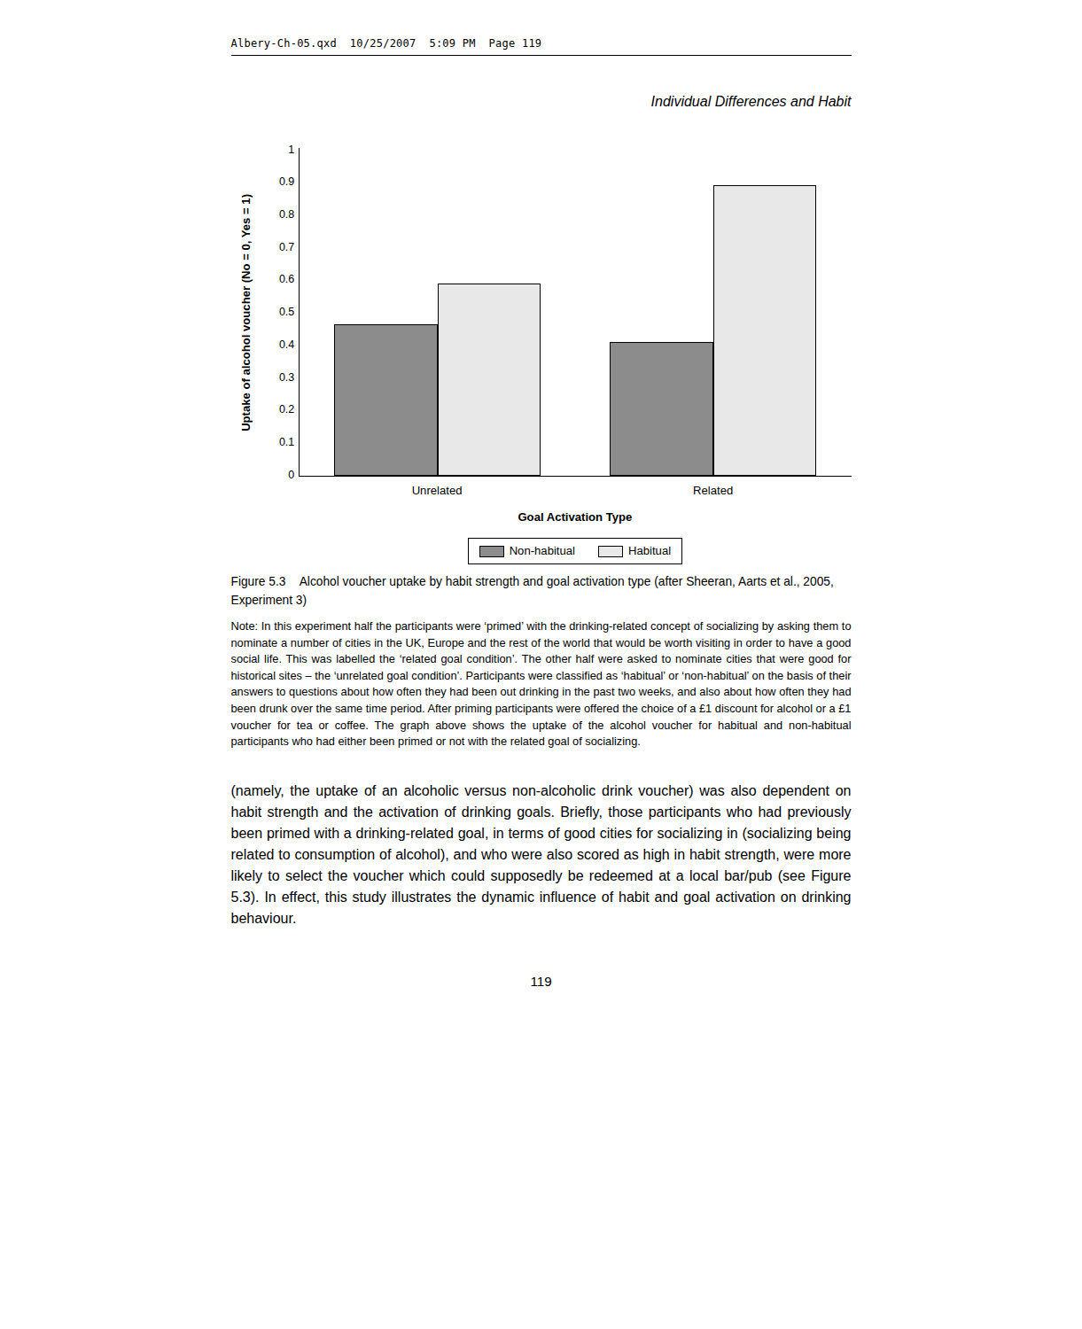Albery-Ch-05.qxd 10/25/2007 5:09 PM Page 119
Individual Differences and Habit
Uptake of alcohol voucher (No = 0, Yes = 1)
1 0.9 0.8 0.7 0.6 0.5 0.4 0.3 0.2 0.1 0
Unrelated Related
Goal Activation Type
Non-habitual Habitual
Figure 5.3 Alcohol voucher uptake by habit strength and goal activation type (after Sheeran, Aarts et al., 2005, Experiment 3)
Note: In this experiment half the participants were ‘primed’ with the drinking-related concept of socializing by asking them to nominate a number of cities in the UK, Europe and the rest of the world that would be worth visiting in order to have a good social life. This was labelled the ‘related goal condition’. The other half were asked to nominate cities that were good for historical sites – the ‘unrelated goal condition’. Participants were classified as ‘habitual’ or ‘non-habitual’ on the basis of their answers to questions about how often they had been out drinking in the past two weeks, and also about how often they had been drunk over the same time period. After priming participants were offered the choice of a £1 discount for alcohol or a £1 voucher for tea or coffee. The graph above shows the uptake of the alcohol voucher for habitual and non-habitual participants who had either been primed or not with the related goal of socializing.
(namely, the uptake of an alcoholic versus non-alcoholic drink voucher) was also dependent on habit strength and the activation of drinking goals. Briefly, those participants who had previously been primed with a drinking-related goal, in terms of good cities for socializing in (socializing being related to consumption of alcohol), and who were also scored as high in habit strength, were more likely to select the voucher which could supposedly be redeemed at a local bar/pub (see Figure 5.3). In effect, this study illustrates the dynamic influence of habit and goal activation on drinking behaviour.
119